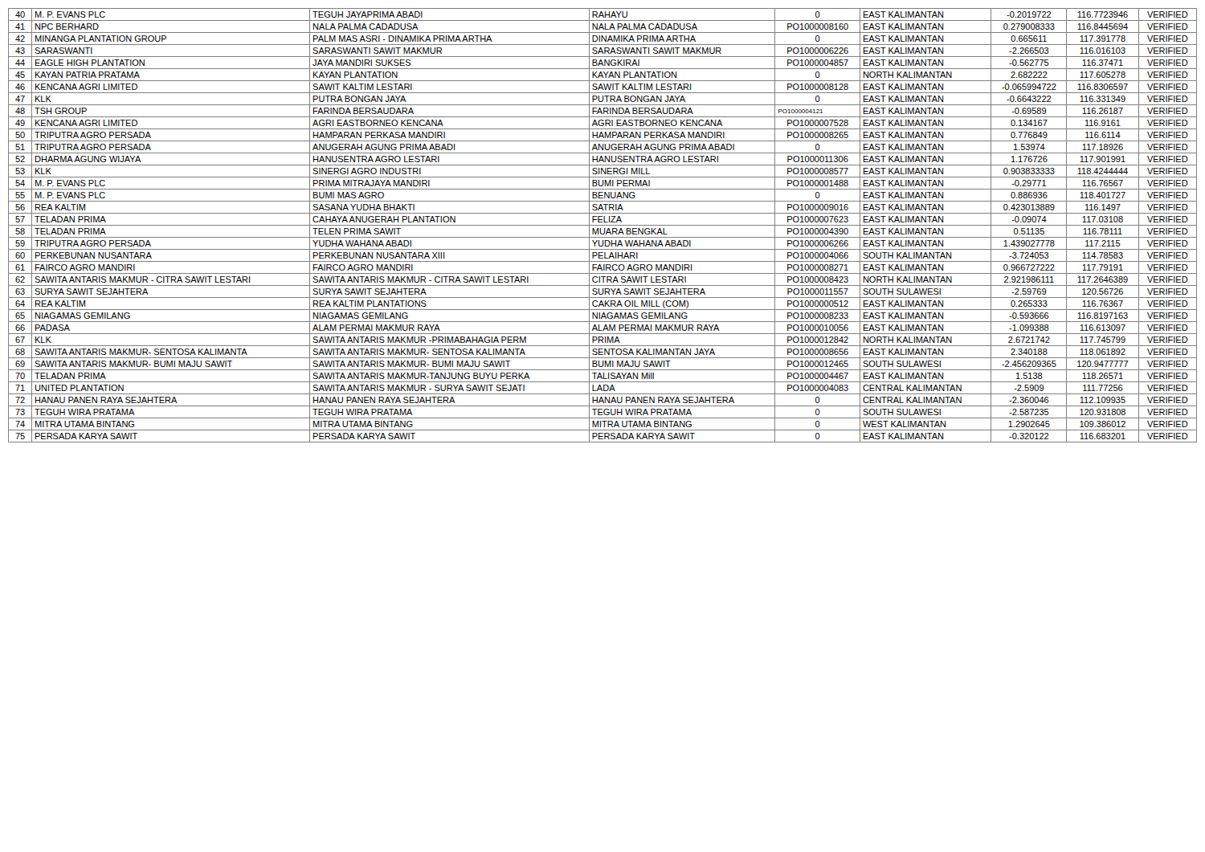| 40 | M. P. EVANS PLC | TEGUH JAYAPRIMA ABADI | RAHAYU | 0 | EAST KALIMANTAN | -0.2019722 | 116.7723946 | VERIFIED |
| 41 | NPC BERHARD | NALA PALMA CADADUSA | NALA PALMA CADADUSA | PO1000008160 | EAST KALIMANTAN | 0.279008333 | 116.8445694 | VERIFIED |
| 42 | MINANGA PLANTATION GROUP | PALM MAS ASRI - DINAMIKA PRIMA ARTHA | DINAMIKA PRIMA ARTHA | 0 | EAST KALIMANTAN | 0.665611 | 117.391778 | VERIFIED |
| 43 | SARASWANTI | SARASWANTI SAWIT MAKMUR | SARASWANTI SAWIT MAKMUR | PO1000006226 | EAST KALIMANTAN | -2.266503 | 116.016103 | VERIFIED |
| 44 | EAGLE HIGH PLANTATION | JAYA MANDIRI SUKSES | BANGKIRAI | PO1000004857 | EAST KALIMANTAN | -0.562775 | 116.37471 | VERIFIED |
| 45 | KAYAN PATRIA PRATAMA | KAYAN PLANTATION | KAYAN PLANTATION | 0 | NORTH KALIMANTAN | 2.682222 | 117.605278 | VERIFIED |
| 46 | KENCANA AGRI LIMITED | SAWIT KALTIM LESTARI | SAWIT KALTIM LESTARI | PO1000008128 | EAST KALIMANTAN | -0.065994722 | 116.8306597 | VERIFIED |
| 47 | KLK | PUTRA BONGAN JAYA | PUTRA BONGAN JAYA | 0 | EAST KALIMANTAN | -0.6643222 | 116.331349 | VERIFIED |
| 48 | TSH GROUP | FARINDA BERSAUDARA | FARINDA BERSAUDARA | PO1000004121 | EAST KALIMANTAN | -0.69589 | 116.26187 | VERIFIED |
| 49 | KENCANA AGRI LIMITED | AGRI EASTBORNEO KENCANA | AGRI EASTBORNEO KENCANA | PO1000007528 | EAST KALIMANTAN | 0.134167 | 116.9161 | VERIFIED |
| 50 | TRIPUTRA AGRO PERSADA | HAMPARAN PERKASA MANDIRI | HAMPARAN PERKASA MANDIRI | PO1000008265 | EAST KALIMANTAN | 0.776849 | 116.6114 | VERIFIED |
| 51 | TRIPUTRA AGRO PERSADA | ANUGERAH AGUNG PRIMA ABADI | ANUGERAH AGUNG PRIMA ABADI | 0 | EAST KALIMANTAN | 1.53974 | 117.18926 | VERIFIED |
| 52 | DHARMA AGUNG WIJAYA | HANUSENTRA AGRO LESTARI | HANUSENTRA AGRO LESTARI | PO1000011306 | EAST KALIMANTAN | 1.176726 | 117.901991 | VERIFIED |
| 53 | KLK | SINERGI AGRO INDUSTRI | SINERGI MILL | PO1000008577 | EAST KALIMANTAN | 0.903833333 | 118.4244444 | VERIFIED |
| 54 | M. P. EVANS PLC | PRIMA MITRAJAYA MANDIRI | BUMI PERMAI | PO1000001488 | EAST KALIMANTAN | -0.29771 | 116.76567 | VERIFIED |
| 55 | M. P. EVANS PLC | BUMI MAS AGRO | BENUANG | 0 | EAST KALIMANTAN | 0.886936 | 118.401727 | VERIFIED |
| 56 | REA KALTIM | SASANA YUDHA BHAKTI | SATRIA | PO1000009016 | EAST KALIMANTAN | 0.423013889 | 116.1497 | VERIFIED |
| 57 | TELADAN PRIMA | CAHAYA ANUGERAH PLANTATION | FELIZA | PO1000007623 | EAST KALIMANTAN | -0.09074 | 117.03108 | VERIFIED |
| 58 | TELADAN PRIMA | TELEN PRIMA SAWIT | MUARA BENGKAL | PO1000004390 | EAST KALIMANTAN | 0.51135 | 116.78111 | VERIFIED |
| 59 | TRIPUTRA AGRO PERSADA | YUDHA WAHANA ABADI | YUDHA WAHANA ABADI | PO1000006266 | EAST KALIMANTAN | 1.439027778 | 117.2115 | VERIFIED |
| 60 | PERKEBUNAN NUSANTARA | PERKEBUNAN NUSANTARA XIII | PELAIHARI | PO1000004066 | SOUTH KALIMANTAN | -3.724053 | 114.78583 | VERIFIED |
| 61 | FAIRCO AGRO MANDIRI | FAIRCO AGRO MANDIRI | FAIRCO AGRO MANDIRI | PO1000008271 | EAST KALIMANTAN | 0.966727222 | 117.79191 | VERIFIED |
| 62 | SAWITA ANTARIS MAKMUR - CITRA SAWIT LESTARI | SAWITA ANTARIS MAKMUR - CITRA SAWIT LESTARI | CITRA SAWIT LESTARI | PO1000008423 | NORTH KALIMANTAN | 2.921986111 | 117.2646389 | VERIFIED |
| 63 | SURYA SAWIT SEJAHTERA | SURYA SAWIT SEJAHTERA | SURYA SAWIT SEJAHTERA | PO1000011557 | SOUTH SULAWESI | -2.59769 | 120.56726 | VERIFIED |
| 64 | REA KALTIM | REA KALTIM PLANTATIONS | CAKRA OIL MILL (COM) | PO1000000512 | EAST KALIMANTAN | 0.265333 | 116.76367 | VERIFIED |
| 65 | NIAGAMAS GEMILANG | NIAGAMAS GEMILANG | NIAGAMAS GEMILANG | PO1000008233 | EAST KALIMANTAN | -0.593666 | 116.8197163 | VERIFIED |
| 66 | PADASA | ALAM PERMAI MAKMUR RAYA | ALAM PERMAI MAKMUR RAYA | PO1000010056 | EAST KALIMANTAN | -1.099388 | 116.613097 | VERIFIED |
| 67 | KLK | SAWITA ANTARIS MAKMUR -PRIMABAHAGIA PERM | PRIMA | PO1000012842 | NORTH KALIMANTAN | 2.6721742 | 117.745799 | VERIFIED |
| 68 | SAWITA ANTARIS MAKMUR- SENTOSA KALIMANTA | SAWITA ANTARIS MAKMUR- SENTOSA KALIMANTA | SENTOSA KALIMANTAN JAYA | PO1000008656 | EAST KALIMANTAN | 2.340188 | 118.061892 | VERIFIED |
| 69 | SAWITA ANTARIS MAKMUR- BUMI MAJU SAWIT | SAWITA ANTARIS MAKMUR- BUMI MAJU SAWIT | BUMI MAJU SAWIT | PO1000012465 | SOUTH SULAWESI | -2.456209365 | 120.9477777 | VERIFIED |
| 70 | TELADAN PRIMA | SAWITA ANTARIS MAKMUR-TANJUNG BUYU PERKA | TALISAYAN Mill | PO1000004467 | EAST KALIMANTAN | 1.5138 | 118.26571 | VERIFIED |
| 71 | UNITED PLANTATION | SAWITA ANTARIS MAKMUR - SURYA SAWIT SEJATI | LADA | PO1000004083 | CENTRAL KALIMANTAN | -2.5909 | 111.77256 | VERIFIED |
| 72 | HANAU PANEN RAYA SEJAHTERA | HANAU PANEN RAYA SEJAHTERA | HANAU PANEN RAYA SEJAHTERA | 0 | CENTRAL KALIMANTAN | -2.360046 | 112.109935 | VERIFIED |
| 73 | TEGUH WIRA PRATAMA | TEGUH WIRA PRATAMA | TEGUH WIRA PRATAMA | 0 | SOUTH SULAWESI | -2.587235 | 120.931808 | VERIFIED |
| 74 | MITRA UTAMA BINTANG | MITRA UTAMA BINTANG | MITRA UTAMA BINTANG | 0 | WEST KALIMANTAN | 1.2902645 | 109.386012 | VERIFIED |
| 75 | PERSADA KARYA SAWIT | PERSADA KARYA SAWIT | PERSADA KARYA SAWIT | 0 | EAST KALIMANTAN | -0.320122 | 116.683201 | VERIFIED |